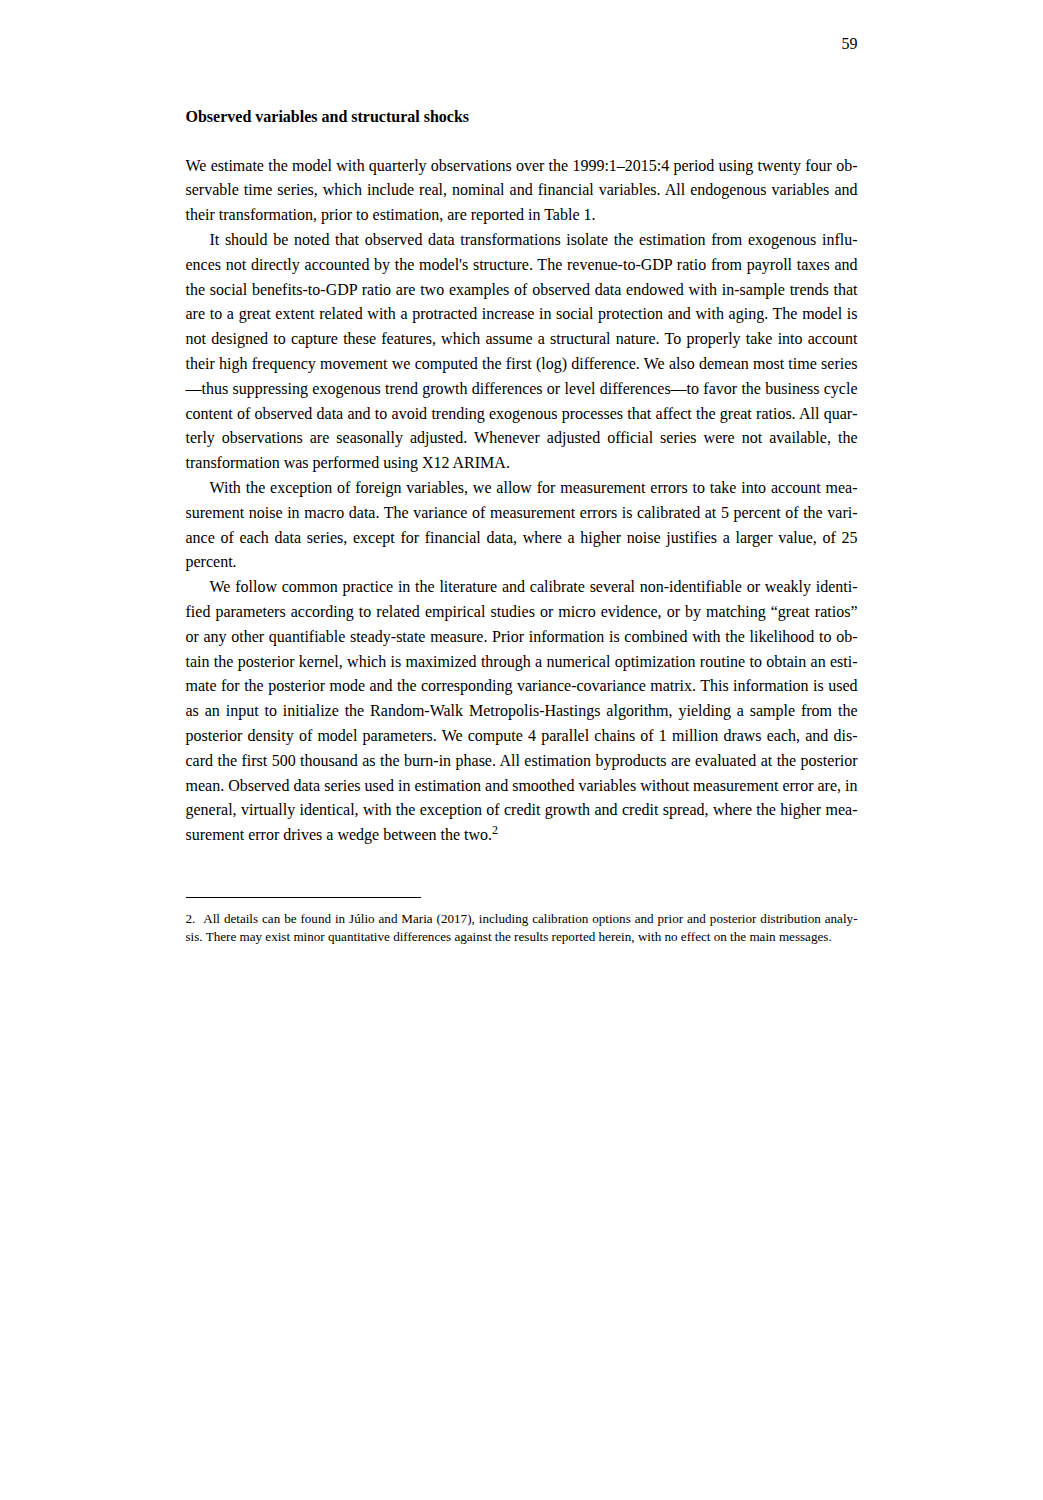59
Observed variables and structural shocks
We estimate the model with quarterly observations over the 1999:1–2015:4 period using twenty four observable time series, which include real, nominal and financial variables. All endogenous variables and their transformation, prior to estimation, are reported in Table 1.
It should be noted that observed data transformations isolate the estimation from exogenous influences not directly accounted by the model's structure. The revenue-to-GDP ratio from payroll taxes and the social benefits-to-GDP ratio are two examples of observed data endowed with in-sample trends that are to a great extent related with a protracted increase in social protection and with aging. The model is not designed to capture these features, which assume a structural nature. To properly take into account their high frequency movement we computed the first (log) difference. We also demean most time series—thus suppressing exogenous trend growth differences or level differences—to favor the business cycle content of observed data and to avoid trending exogenous processes that affect the great ratios. All quarterly observations are seasonally adjusted. Whenever adjusted official series were not available, the transformation was performed using X12 ARIMA.
With the exception of foreign variables, we allow for measurement errors to take into account measurement noise in macro data. The variance of measurement errors is calibrated at 5 percent of the variance of each data series, except for financial data, where a higher noise justifies a larger value, of 25 percent.
We follow common practice in the literature and calibrate several non-identifiable or weakly identified parameters according to related empirical studies or micro evidence, or by matching “great ratios” or any other quantifiable steady-state measure. Prior information is combined with the likelihood to obtain the posterior kernel, which is maximized through a numerical optimization routine to obtain an estimate for the posterior mode and the corresponding variance-covariance matrix. This information is used as an input to initialize the Random-Walk Metropolis-Hastings algorithm, yielding a sample from the posterior density of model parameters. We compute 4 parallel chains of 1 million draws each, and discard the first 500 thousand as the burn-in phase. All estimation byproducts are evaluated at the posterior mean. Observed data series used in estimation and smoothed variables without measurement error are, in general, virtually identical, with the exception of credit growth and credit spread, where the higher measurement error drives a wedge between the two.2
2. All details can be found in Júlio and Maria (2017), including calibration options and prior and posterior distribution analysis. There may exist minor quantitative differences against the results reported herein, with no effect on the main messages.